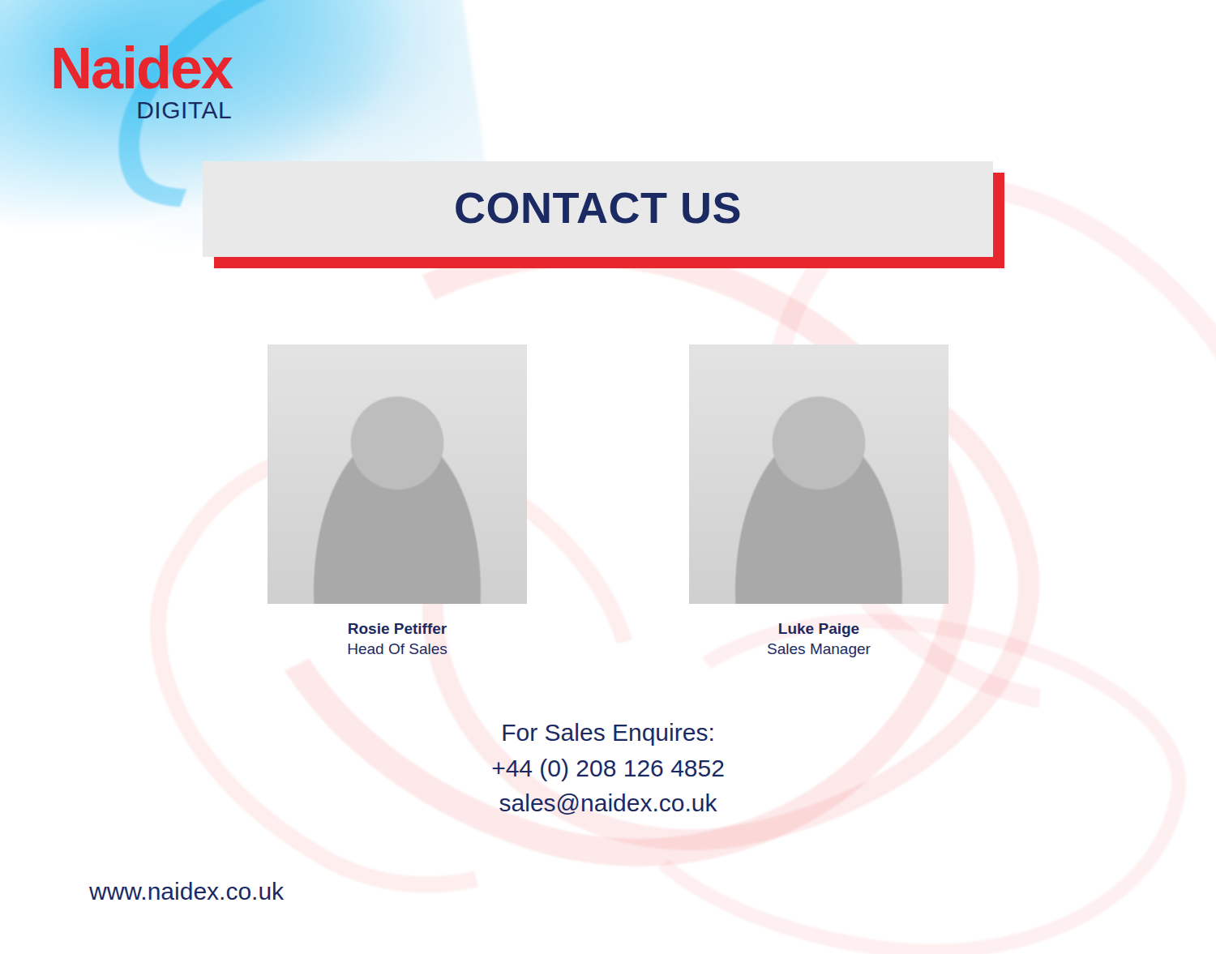Naidex
DIGITAL
CONTACT US
Rosie Petiffer
Head Of Sales
Luke Paige
Sales Manager
For Sales Enquires:
+44 (0) 208 126 4852
sales@naidex.co.uk
www.naidex.co.uk